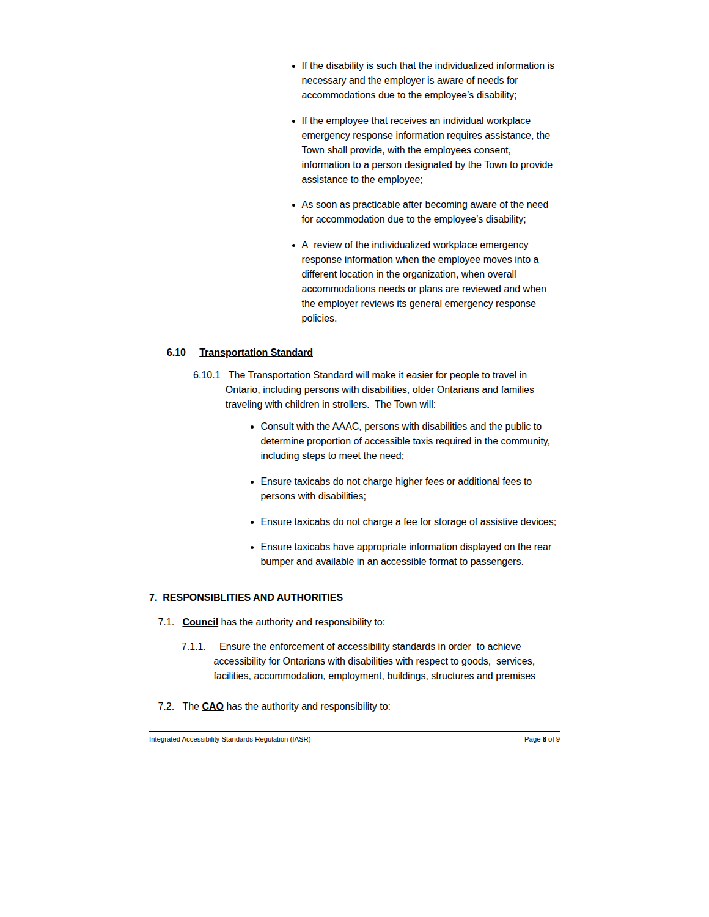If the disability is such that the individualized information is necessary and the employer is aware of needs for accommodations due to the employee’s disability;
If the employee that receives an individual workplace emergency response information requires assistance, the Town shall provide, with the employees consent, information to a person designated by the Town to provide assistance to the employee;
As soon as practicable after becoming aware of the need for accommodation due to the employee’s disability;
A review of the individualized workplace emergency response information when the employee moves into a different location in the organization, when overall accommodations needs or plans are reviewed and when the employer reviews its general emergency response policies.
6.10
Transportation Standard
6.10.1 The Transportation Standard will make it easier for people to travel in Ontario, including persons with disabilities, older Ontarians and families traveling with children in strollers. The Town will:
Consult with the AAAC, persons with disabilities and the public to determine proportion of accessible taxis required in the community, including steps to meet the need;
Ensure taxicabs do not charge higher fees or additional fees to persons with disabilities;
Ensure taxicabs do not charge a fee for storage of assistive devices;
Ensure taxicabs have appropriate information displayed on the rear bumper and available in an accessible format to passengers.
7. RESPONSIBLITIES AND AUTHORITIES
7.1. Council has the authority and responsibility to:
7.1.1. Ensure the enforcement of accessibility standards in order to achieve accessibility for Ontarians with disabilities with respect to goods, services, facilities, accommodation, employment, buildings, structures and premises
7.2. The CAO has the authority and responsibility to:
Integrated Accessibility Standards Regulation (IASR) Page 8 of 9